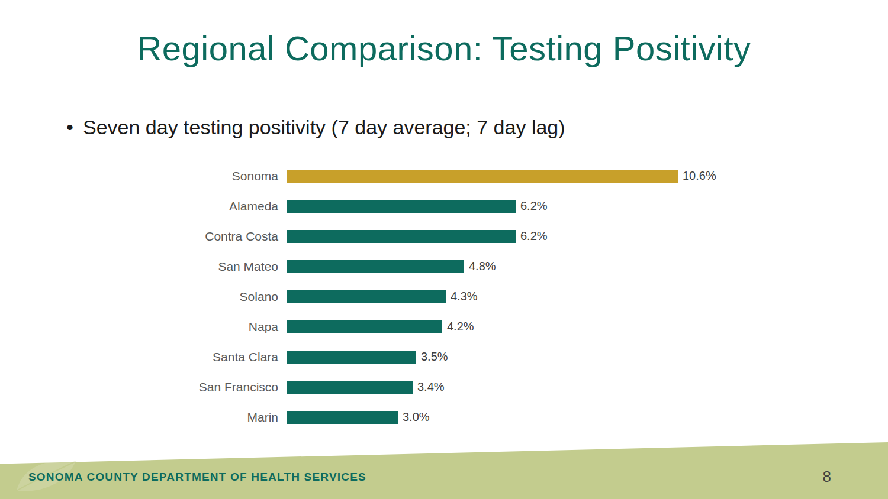Regional Comparison: Testing Positivity
•Seven day testing positivity (7 day average; 7 day lag)
Sonoma
10.6%
Alameda
6.2%
Contra Costa
6.2%
San Mateo
4.8%
Solano
4.3%
Napa
4.2%
Santa Clara
3.5%
San Francisco
3.4%
Marin
3.0%
Sonoma County Department of Health Services
8